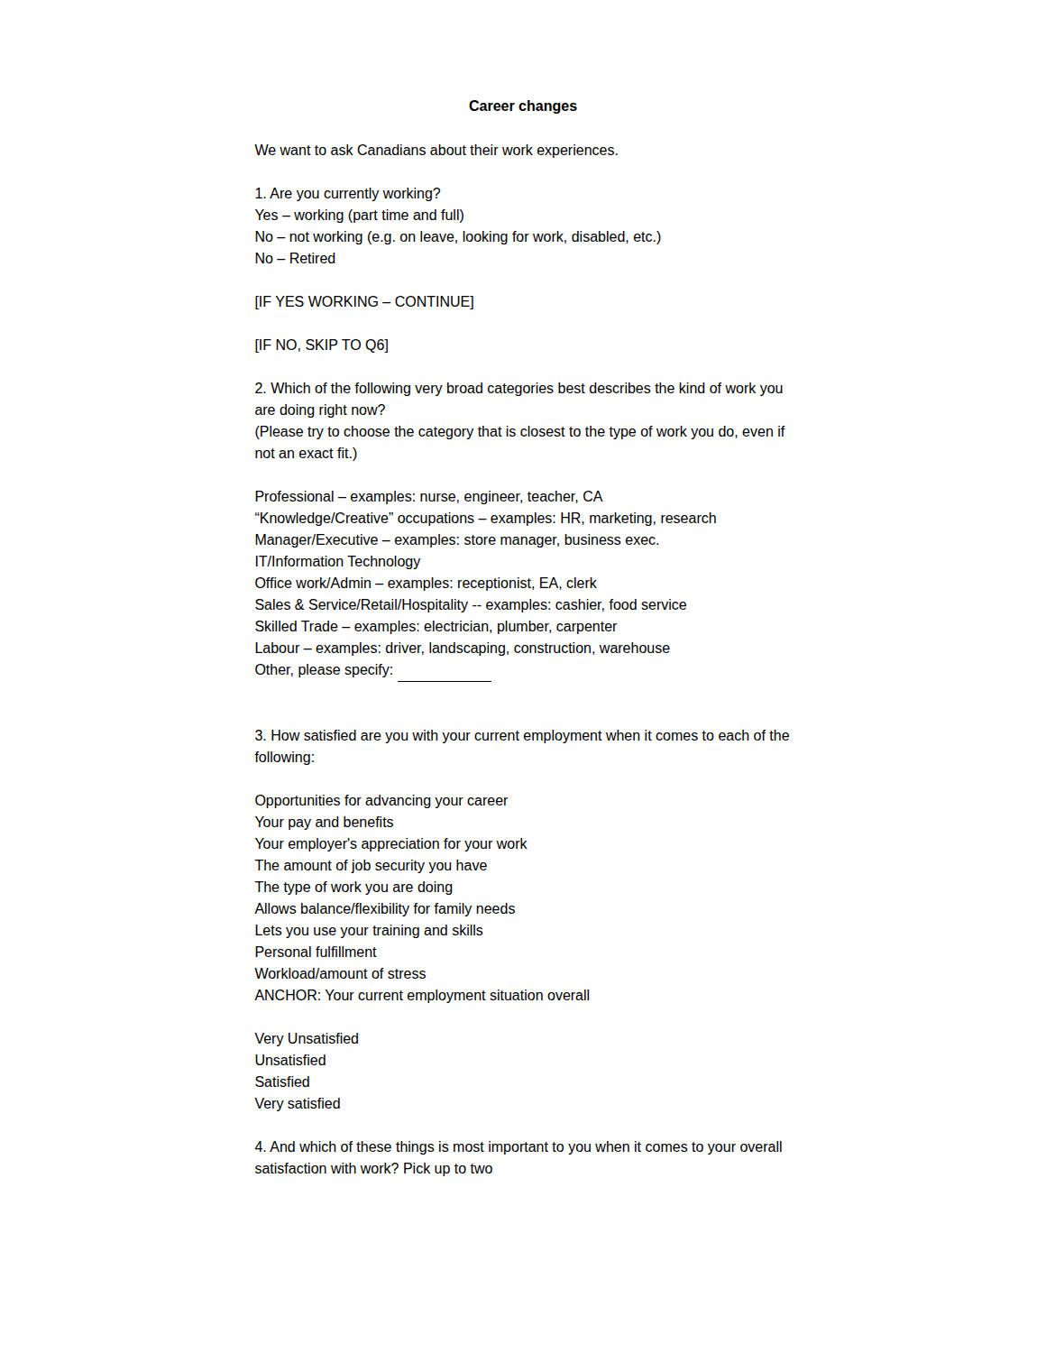Career changes
We want to ask Canadians about their work experiences.
1. Are you currently working?
Yes – working (part time and full)
No – not working (e.g. on leave, looking for work, disabled, etc.)
No – Retired
[IF YES WORKING – CONTINUE]
[IF NO, SKIP TO Q6]
2. Which of the following very broad categories best describes the kind of work you are doing right now?
(Please try to choose the category that is closest to the type of work you do, even if not an exact fit.)
Professional – examples: nurse, engineer, teacher, CA
“Knowledge/Creative” occupations – examples: HR, marketing, research
Manager/Executive – examples: store manager, business exec.
IT/Information Technology
Office work/Admin – examples: receptionist, EA, clerk
Sales & Service/Retail/Hospitality -- examples: cashier, food service
Skilled Trade – examples: electrician, plumber, carpenter
Labour – examples: driver, landscaping, construction, warehouse
Other, please specify:
3. How satisfied are you with your current employment when it comes to each of the following:
Opportunities for advancing your career
Your pay and benefits
Your employer's appreciation for your work
The amount of job security you have
The type of work you are doing
Allows balance/flexibility for family needs
Lets you use your training and skills
Personal fulfillment
Workload/amount of stress
ANCHOR: Your current employment situation overall
Very Unsatisfied
Unsatisfied
Satisfied
Very satisfied
4. And which of these things is most important to you when it comes to your overall satisfaction with work? Pick up to two